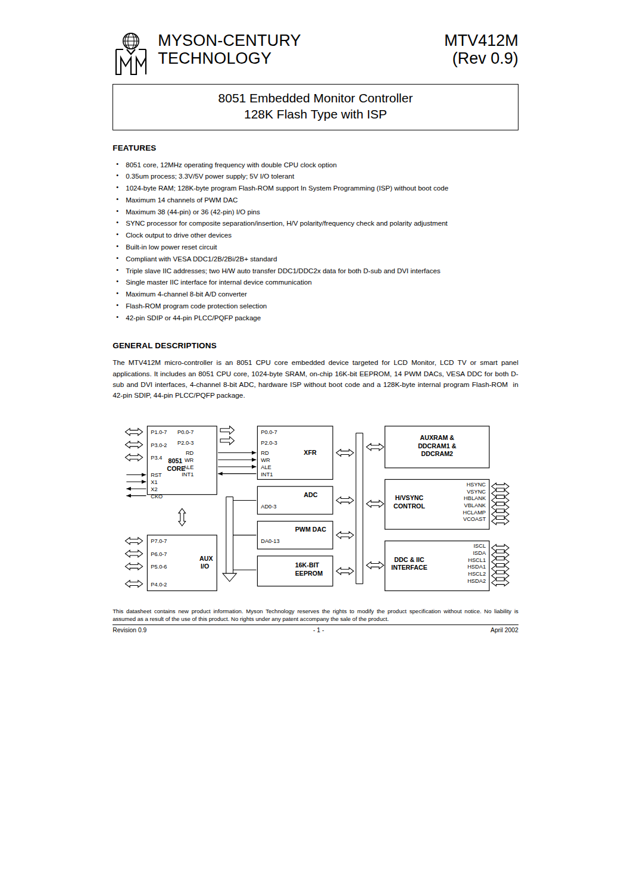MYSON-CENTURY
TECHNOLOGY
MTV412M
(Rev 0.9)
8051 Embedded Monitor Controller
128K Flash Type with ISP
FEATURES
8051 core, 12MHz operating frequency with double CPU clock option
0.35um process; 3.3V/5V power supply; 5V I/O tolerant
1024-byte RAM; 128K-byte program Flash-ROM support In System Programming (ISP) without boot code
Maximum 14 channels of PWM DAC
Maximum 38 (44-pin) or 36 (42-pin) I/O pins
SYNC processor for composite separation/insertion, H/V polarity/frequency check and polarity adjustment
Clock output to drive other devices
Built-in low power reset circuit
Compliant with VESA DDC1/2B/2Bi/2B+ standard
Triple slave IIC addresses; two H/W auto transfer DDC1/DDC2x data for both D-sub and DVI interfaces
Single master IIC interface for internal device communication
Maximum 4-channel 8-bit A/D converter
Flash-ROM program code protection selection
42-pin SDIP or 44-pin PLCC/PQFP package
GENERAL DESCRIPTIONS
The MTV412M micro-controller is an 8051 CPU core embedded device targeted for LCD Monitor, LCD TV or smart panel applications. It includes an 8051 CPU core, 1024-byte SRAM, on-chip 16K-bit EEPROM, 14 PWM DACs, VESA DDC for both D-sub and DVI interfaces, 4-channel 8-bit ADC, hardware ISP without boot code and a 128K-byte internal program Flash-ROM in 42-pin SDIP, 44-pin PLCC/PQFP package.
8051 CORE P1.0-7 P3.0-2 P3.4 RST X1 X2 CKO P0.0-7 P2.0-3 RD WR ALE INT1 XFR P0.0-7 P2.0-3 RD WR ALE INT1 ADC AD0-3 PWM DAC DA0-13 16K-BIT EEPROM AUX I/O P7.0-7 P6.0-7 P5.0-6 P4.0-2 AUXRAM & DDCRAM1 & DDCRAM2 H/VSYNC CONTROL HSYNC VSYNC HBLANK VBLANK HCLAMP VCOAST DDC & IIC INTERFACE ISCL ISDA HSCL1 HSDA1 HSCL2 HSDA2
This datasheet contains new product information. Myson Technology reserves the rights to modify the product specification without notice. No liability is assumed as a result of the use of this product. No rights under any patent accompany the sale of the product.
Revision 0.9
- 1 -
April 2002